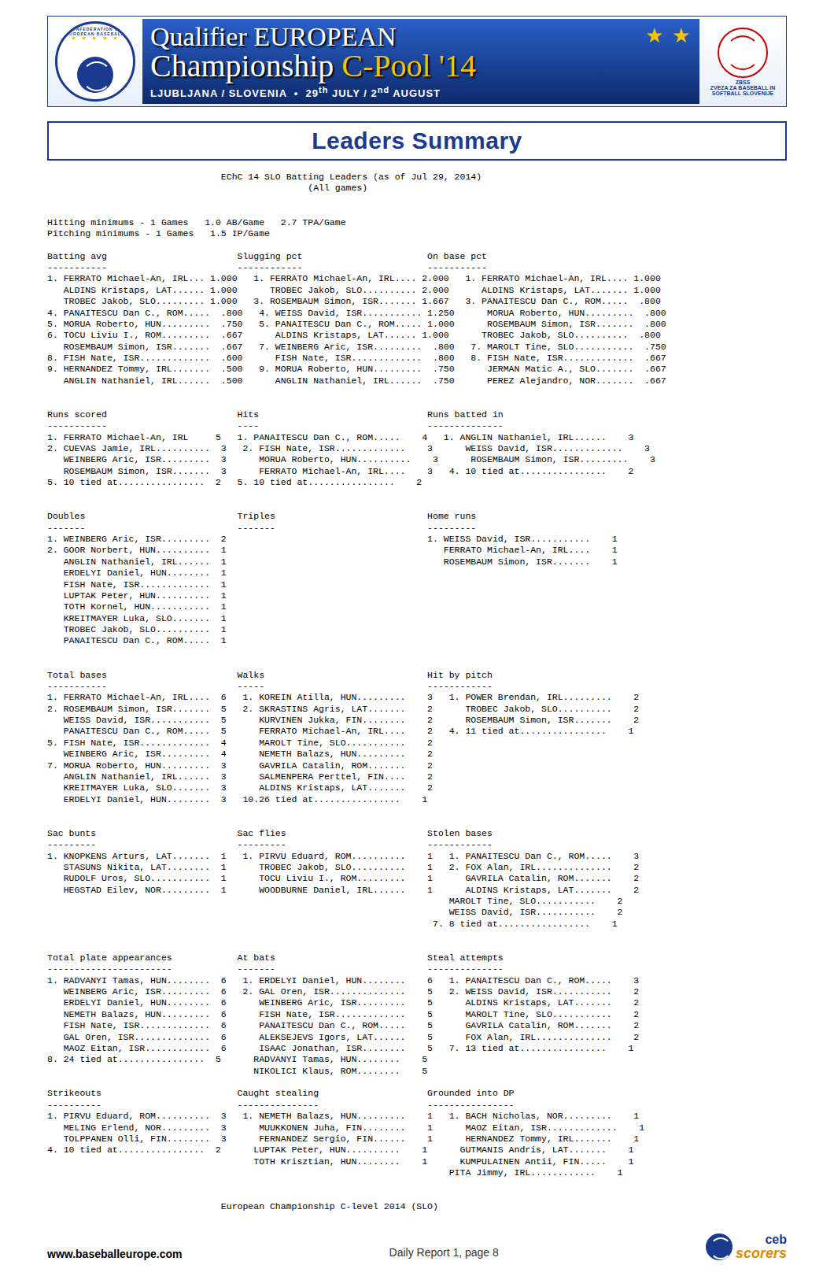CONFEDERATION OF EUROPEAN BASEBALL
★ ★ ★ ★ ★
★ ★
Qualifier EUROPEAN
Championship C-Pool '14
LJUBLJANA / SLOVENIA • 29th JULY / 2nd AUGUST
ZBSS
ZVEZA ZA BASEBALL IN SOFTBALL SLOVENIJE
Leaders Summary
                                EChC 14 SLO Batting Leaders (as of Jul 29, 2014)
                                                (All games)


Hitting minimums - 1 Games   1.0 AB/Game   2.7 TPA/Game
Pitching minimums - 1 Games   1.5 IP/Game

Batting avg                        Slugging pct                       On base pct
-----------                        ------------                       -----------
1. FERRATO Michael-An, IRL... 1.000   1. FERRATO Michael-An, IRL.... 2.000   1. FERRATO Michael-An, IRL.... 1.000
   ALDINS Kristaps, LAT...... 1.000      TROBEC Jakob, SLO.......... 2.000      ALDINS Kristaps, LAT....... 1.000
   TROBEC Jakob, SLO......... 1.000   3. ROSEMBAUM Simon, ISR....... 1.667   3. PANAITESCU Dan C., ROM.....  .800
4. PANAITESCU Dan C., ROM.....  .800   4. WEISS David, ISR........... 1.250      MORUA Roberto, HUN.........  .800
5. MORUA Roberto, HUN.........  .750   5. PANAITESCU Dan C., ROM..... 1.000      ROSEMBAUM Simon, ISR.......  .800
6. TOCU Liviu I., ROM.........  .667      ALDINS Kristaps, LAT...... 1.000      TROBEC Jakob, SLO..........  .800
   ROSEMBAUM Simon, ISR.......  .667   7. WEINBERG Aric, ISR.........  .800   7. MAROLT Tine, SLO...........  .750
8. FISH Nate, ISR.............  .600      FISH Nate, ISR.............  .800   8. FISH Nate, ISR.............  .667
9. HERNANDEZ Tommy, IRL.......  .500   9. MORUA Roberto, HUN.........  .750      JERMAN Matic A., SLO.......  .667
   ANGLIN Nathaniel, IRL......  .500      ANGLIN Nathaniel, IRL......  .750      PEREZ Alejandro, NOR.......  .667


Runs scored                        Hits                               Runs batted in
-----------                        ----                               --------------
1. FERRATO Michael-An, IRL     5   1. PANAITESCU Dan C., ROM.....    4   1. ANGLIN Nathaniel, IRL......    3
2. CUEVAS Jamie, IRL..........  3   2. FISH Nate, ISR.............    3      WEISS David, ISR.............    3
   WEINBERG Aric, ISR.........  3      MORUA Roberto, HUN..........    3      ROSEMBAUM Simon, ISR.........    3
   ROSEMBAUM Simon, ISR.......  3      FERRATO Michael-An, IRL....    3   4. 10 tied at................    2
5. 10 tied at................  2   5. 10 tied at................    2


Doubles                            Triples                            Home runs
-------                            -------                            ---------
1. WEINBERG Aric, ISR.........  2                                     1. WEISS David, ISR...........    1
2. GOOR Norbert, HUN..........  1                                        FERRATO Michael-An, IRL....    1
   ANGLIN Nathaniel, IRL......  1                                        ROSEMBAUM Simon, ISR.......    1
   ERDELYI Daniel, HUN........  1
   FISH Nate, ISR.............  1
   LUPTAK Peter, HUN..........  1
   TOTH Kornel, HUN...........  1
   KREITMAYER Luka, SLO.......  1
   TROBEC Jakob, SLO..........  1
   PANAITESCU Dan C., ROM.....  1


Total bases                        Walks                              Hit by pitch
-----------                        -----                              ------------
1. FERRATO Michael-An, IRL....  6   1. KOREIN Atilla, HUN.........    3   1. POWER Brendan, IRL.........    2
2. ROSEMBAUM Simon, ISR.......  5   2. SKRASTINS Agris, LAT.......    2      TROBEC Jakob, SLO..........    2
   WEISS David, ISR...........  5      KURVINEN Jukka, FIN........    2      ROSEMBAUM Simon, ISR.......    2
   PANAITESCU Dan C., ROM.....  5      FERRATO Michael-An, IRL....    2   4. 11 tied at................    1
5. FISH Nate, ISR.............  4      MAROLT Tine, SLO...........    2
   WEINBERG Aric, ISR.........  4      NEMETH Balazs, HUN.........    2
7. MORUA Roberto, HUN.........  3      GAVRILA Catalin, ROM.......    2
   ANGLIN Nathaniel, IRL......  3      SALMENPERA Perttel, FIN....    2
   KREITMAYER Luka, SLO.......  3      ALDINS Kristaps, LAT.......    2
   ERDELYI Daniel, HUN........  3   10.26 tied at................    1


Sac bunts                          Sac flies                          Stolen bases
---------                          ---------                          ------------
1. KNOPKENS Arturs, LAT.......  1   1. PIRVU Eduard, ROM..........    1   1. PANAITESCU Dan C., ROM.....    3
   STASUNS Nikita, LAT........  1      TROBEC Jakob, SLO..........    1   2. FOX Alan, IRL..............    2
   RUDOLF Uros, SLO...........  1      TOCU Liviu I., ROM.........    1      GAVRILA Catalin, ROM.......    2
   HEGSTAD Eilev, NOR.........  1      WOODBURNE Daniel, IRL......    1      ALDINS Kristaps, LAT.......    2
                                                                          MAROLT Tine, SLO...........    2
                                                                          WEISS David, ISR...........    2
                                                                       7. 8 tied at.................    1


Total plate appearances            At bats                            Steal attempts
-----------------------            -------                            --------------
1. RADVANYI Tamas, HUN........  6   1. ERDELYI Daniel, HUN........    6   1. PANAITESCU Dan C., ROM.....    3
   WEINBERG Aric, ISR.........  6   2. GAL Oren, ISR..............    5   2. WEISS David, ISR...........    2
   ERDELYI Daniel, HUN........  6      WEINBERG Aric, ISR.........    5      ALDINS Kristaps, LAT.......    2
   NEMETH Balazs, HUN.........  6      FISH Nate, ISR.............    5      MAROLT Tine, SLO...........    2
   FISH Nate, ISR.............  6      PANAITESCU Dan C., ROM.....    5      GAVRILA Catalin, ROM.......    2
   GAL Oren, ISR..............  6      ALEKSEJEVS Igors, LAT......    5      FOX Alan, IRL..............    2
   MAOZ Eitan, ISR............  6      ISAAC Jonathan, ISR........    5   7. 13 tied at................    1
8. 24 tied at................  5      RADVANYI Tamas, HUN........    5
                                      NIKOLICI Klaus, ROM........    5

Strikeouts                         Caught stealing                    Grounded into DP
----------                         ---------------                    ----------------
1. PIRVU Eduard, ROM..........  3   1. NEMETH Balazs, HUN.........    1   1. BACH Nicholas, NOR.........    1
   MELING Erlend, NOR.........  3      MUUKKONEN Juha, FIN........    1      MAOZ Eitan, ISR.............    1
   TOLPPANEN Olli, FIN........  3      FERNANDEZ Sergio, FIN......    1      HERNANDEZ Tommy, IRL.......    1
4. 10 tied at................  2      LUPTAK Peter, HUN..........    1      GUTMANIS Andris, LAT.......    1
                                      TOTH Krisztian, HUN........    1      KUMPULAINEN Antii, FIN.....    1
                                                                          PITA Jimmy, IRL............    1


                                European Championship C-level 2014 (SLO)
www.baseballeurope.com
Daily Report 1, page 8
ceb
scorers